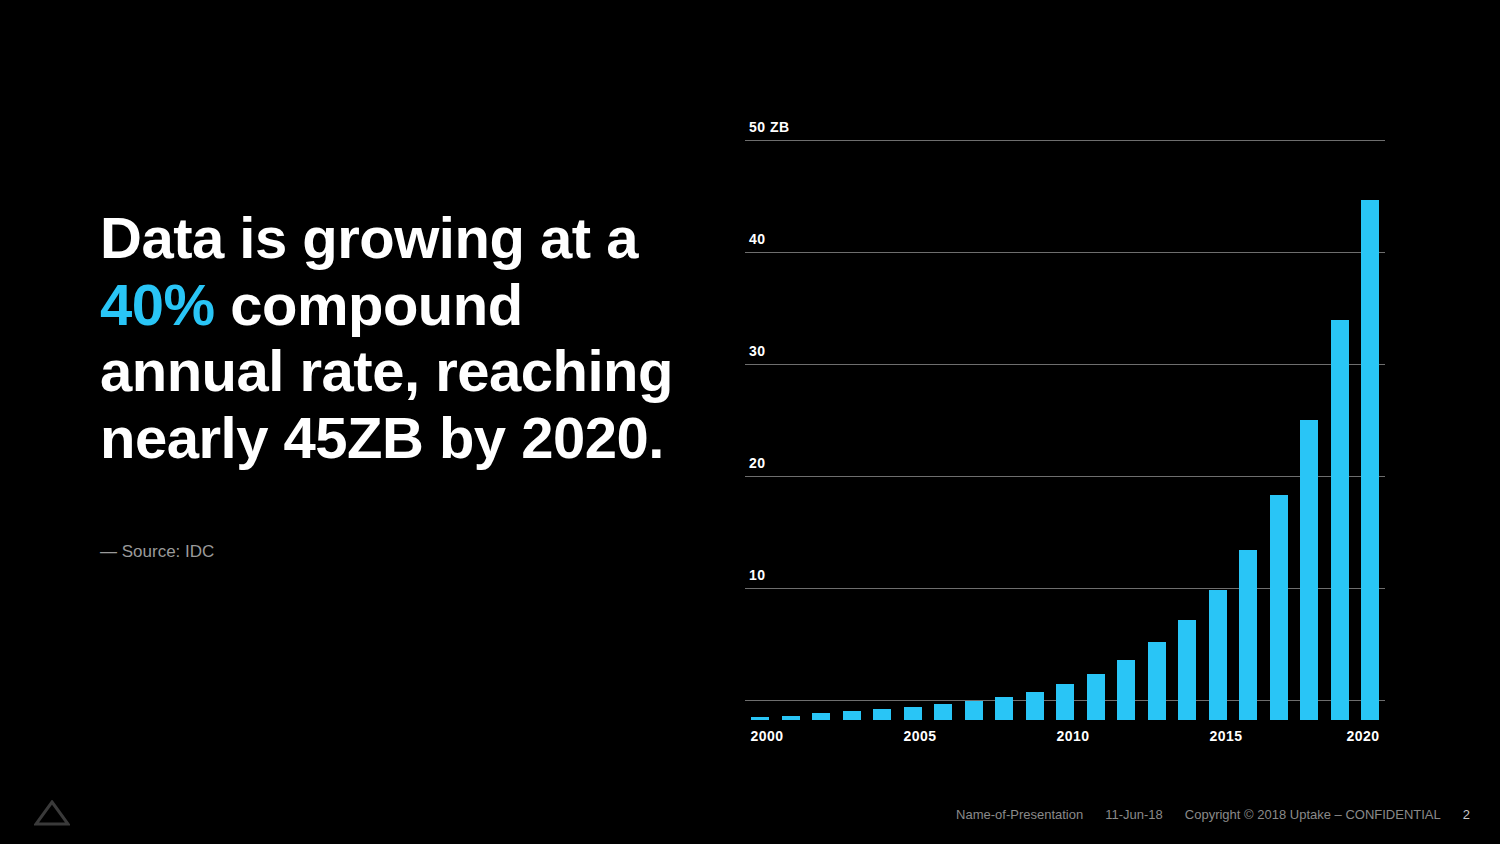Data is growing at a 40% compound annual rate, reaching nearly 45ZB by 2020.
— Source: IDC
50 ZB
40
30
20
10
2000 2005 2010 2015 2020
Name-of-Presentation 11-Jun-18 Copyright © 2018 Uptake – CONFIDENTIAL 2